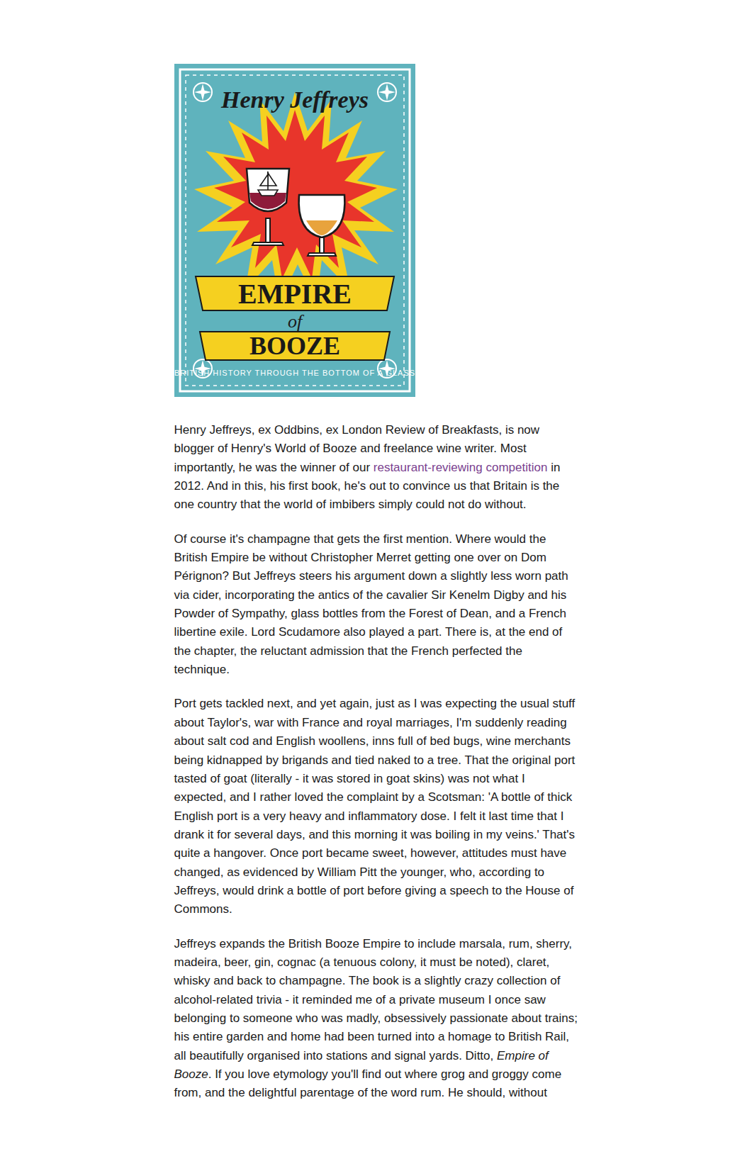Henry Jeffreys EMPIRE of BOOZE BRITISH HISTORY THROUGH THE BOTTOM OF A GLASS
Henry Jeffreys, ex Oddbins, ex London Review of Breakfasts, is now blogger of Henry's World of Booze and freelance wine writer. Most importantly, he was the winner of our restaurant-reviewing competition in 2012. And in this, his first book, he's out to convince us that Britain is the one country that the world of imbibers simply could not do without.
Of course it's champagne that gets the first mention. Where would the British Empire be without Christopher Merret getting one over on Dom Pérignon? But Jeffreys steers his argument down a slightly less worn path via cider, incorporating the antics of the cavalier Sir Kenelm Digby and his Powder of Sympathy, glass bottles from the Forest of Dean, and a French libertine exile. Lord Scudamore also played a part. There is, at the end of the chapter, the reluctant admission that the French perfected the technique.
Port gets tackled next, and yet again, just as I was expecting the usual stuff about Taylor's, war with France and royal marriages, I'm suddenly reading about salt cod and English woollens, inns full of bed bugs, wine merchants being kidnapped by brigands and tied naked to a tree. That the original port tasted of goat (literally - it was stored in goat skins) was not what I expected, and I rather loved the complaint by a Scotsman: 'A bottle of thick English port is a very heavy and inflammatory dose. I felt it last time that I drank it for several days, and this morning it was boiling in my veins.' That's quite a hangover. Once port became sweet, however, attitudes must have changed, as evidenced by William Pitt the younger, who, according to Jeffreys, would drink a bottle of port before giving a speech to the House of Commons.
Jeffreys expands the British Booze Empire to include marsala, rum, sherry, madeira, beer, gin, cognac (a tenuous colony, it must be noted), claret, whisky and back to champagne. The book is a slightly crazy collection of alcohol-related trivia - it reminded me of a private museum I once saw belonging to someone who was madly, obsessively passionate about trains; his entire garden and home had been turned into a homage to British Rail, all beautifully organised into stations and signal yards. Ditto, Empire of Booze. If you love etymology you'll find out where grog and groggy come from, and the delightful parentage of the word rum. He should, without